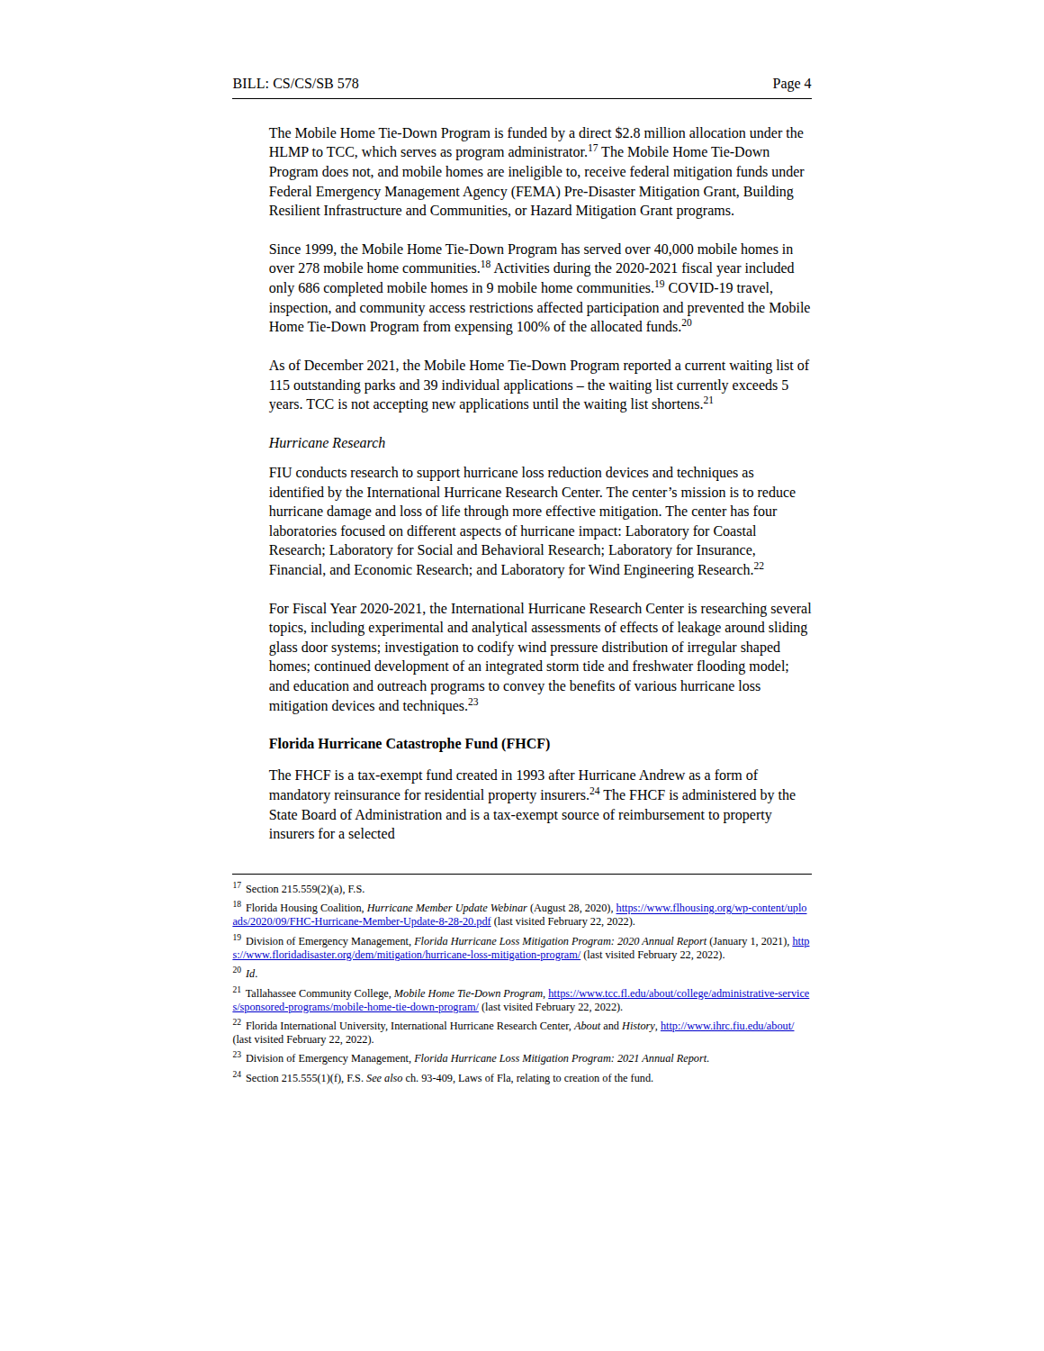BILL: CS/CS/SB 578
Page 4
The Mobile Home Tie-Down Program is funded by a direct $2.8 million allocation under the HLMP to TCC, which serves as program administrator.17 The Mobile Home Tie-Down Program does not, and mobile homes are ineligible to, receive federal mitigation funds under Federal Emergency Management Agency (FEMA) Pre-Disaster Mitigation Grant, Building Resilient Infrastructure and Communities, or Hazard Mitigation Grant programs.
Since 1999, the Mobile Home Tie-Down Program has served over 40,000 mobile homes in over 278 mobile home communities.18 Activities during the 2020-2021 fiscal year included only 686 completed mobile homes in 9 mobile home communities.19 COVID-19 travel, inspection, and community access restrictions affected participation and prevented the Mobile Home Tie-Down Program from expensing 100% of the allocated funds.20
As of December 2021, the Mobile Home Tie-Down Program reported a current waiting list of 115 outstanding parks and 39 individual applications – the waiting list currently exceeds 5 years. TCC is not accepting new applications until the waiting list shortens.21
Hurricane Research
FIU conducts research to support hurricane loss reduction devices and techniques as identified by the International Hurricane Research Center. The center’s mission is to reduce hurricane damage and loss of life through more effective mitigation. The center has four laboratories focused on different aspects of hurricane impact: Laboratory for Coastal Research; Laboratory for Social and Behavioral Research; Laboratory for Insurance, Financial, and Economic Research; and Laboratory for Wind Engineering Research.22
For Fiscal Year 2020-2021, the International Hurricane Research Center is researching several topics, including experimental and analytical assessments of effects of leakage around sliding glass door systems; investigation to codify wind pressure distribution of irregular shaped homes; continued development of an integrated storm tide and freshwater flooding model; and education and outreach programs to convey the benefits of various hurricane loss mitigation devices and techniques.23
Florida Hurricane Catastrophe Fund (FHCF)
The FHCF is a tax-exempt fund created in 1993 after Hurricane Andrew as a form of mandatory reinsurance for residential property insurers.24 The FHCF is administered by the State Board of Administration and is a tax-exempt source of reimbursement to property insurers for a selected
17 Section 215.559(2)(a), F.S.
18 Florida Housing Coalition, Hurricane Member Update Webinar (August 28, 2020), https://www.flhousing.org/wp-content/uploads/2020/09/FHC-Hurricane-Member-Update-8-28-20.pdf (last visited February 22, 2022).
19 Division of Emergency Management, Florida Hurricane Loss Mitigation Program: 2020 Annual Report (January 1, 2021), https://www.floridadisaster.org/dem/mitigation/hurricane-loss-mitigation-program/ (last visited February 22, 2022).
20 Id.
21 Tallahassee Community College, Mobile Home Tie-Down Program, https://www.tcc.fl.edu/about/college/administrative-services/sponsored-programs/mobile-home-tie-down-program/ (last visited February 22, 2022).
22 Florida International University, International Hurricane Research Center, About and History, http://www.ihrc.fiu.edu/about/ (last visited February 22, 2022).
23 Division of Emergency Management, Florida Hurricane Loss Mitigation Program: 2021 Annual Report.
24 Section 215.555(1)(f), F.S. See also ch. 93-409, Laws of Fla, relating to creation of the fund.